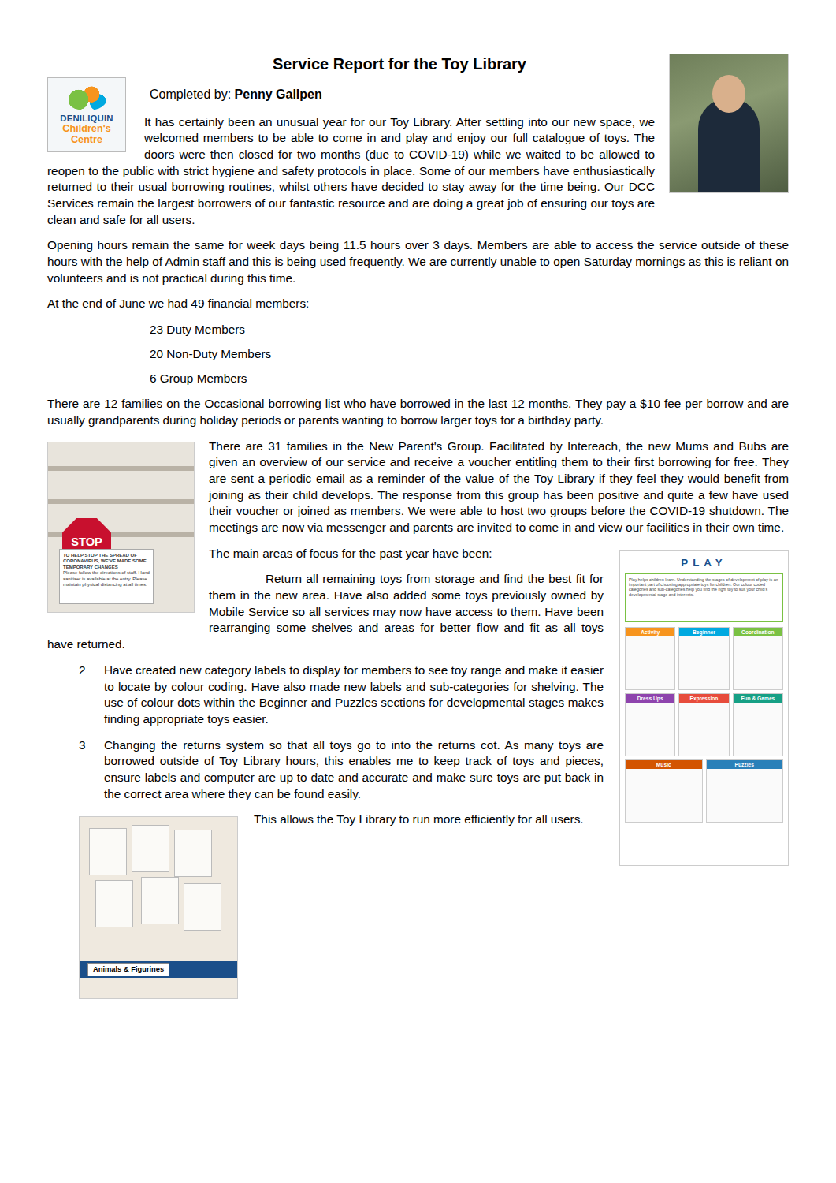DENILIQUIN
Children's
Centre
Service Report for the Toy Library
Completed by: Penny Gallpen
It has certainly been an unusual year for our Toy Library. After settling into our new space, we welcomed members to be able to come in and play and enjoy our full catalogue of toys. The doors were then closed for two months (due to COVID-19) while we waited to be allowed to reopen to the public with strict hygiene and safety protocols in place. Some of our members have enthusiastically returned to their usual borrowing routines, whilst others have decided to stay away for the time being. Our DCC Services remain the largest borrowers of our fantastic resource and are doing a great job of ensuring our toys are clean and safe for all users.
Opening hours remain the same for week days being 11.5 hours over 3 days. Members are able to access the service outside of these hours with the help of Admin staff and this is being used frequently. We are currently unable to open Saturday mornings as this is reliant on volunteers and is not practical during this time.
At the end of June we had 49 financial members:
23 Duty Members
20 Non-Duty Members
6 Group Members
There are 12 families on the Occasional borrowing list who have borrowed in the last 12 months. They pay a $10 fee per borrow and are usually grandparents during holiday periods or parents wanting to borrow larger toys for a birthday party.
STOP
TO HELP STOP THE SPREAD OF CORONAVIRUS, WE'VE MADE SOME TEMPORARY CHANGES
Please follow the directions of staff. Hand sanitiser is available at the entry. Please maintain physical distancing at all times.
There are 31 families in the New Parent's Group. Facilitated by Intereach, the new Mums and Bubs are given an overview of our service and receive a voucher entitling them to their first borrowing for free. They are sent a periodic email as a reminder of the value of the Toy Library if they feel they would benefit from joining as their child develops. The response from this group has been positive and quite a few have used their voucher or joined as members. We were able to host two groups before the COVID-19 shutdown. The meetings are now via messenger and parents are invited to come in and view our facilities in their own time.
PLAY
Play helps children learn. Understanding the stages of development of play is an important part of choosing appropriate toys for children. Our colour coded categories and sub-categories help you find the right toy to suit your child's developmental stage and interests.
Activity
Beginner
Coordination
Dress Ups
Expression
Fun & Games
Music
Puzzles
The main areas of focus for the past year have been:
Return all remaining toys from storage and find the best fit for them in the new area. Have also added some toys previously owned by Mobile Service so all services may now have access to them. Have been rearranging some shelves and areas for better flow and fit as all toys have returned.
Have created new category labels to display for members to see toy range and make it easier to locate by colour coding. Have also made new labels and sub-categories for shelving. The use of colour dots within the Beginner and Puzzles sections for developmental stages makes finding appropriate toys easier.
Changing the returns system so that all toys go to into the returns cot. As many toys are borrowed outside of Toy Library hours, this enables me to keep track of toys and pieces, ensure labels and computer are up to date and accurate and make sure toys are put back in the correct area where they can be found easily.
Animals & Figurines
This allows the Toy Library to run more efficiently for all users.